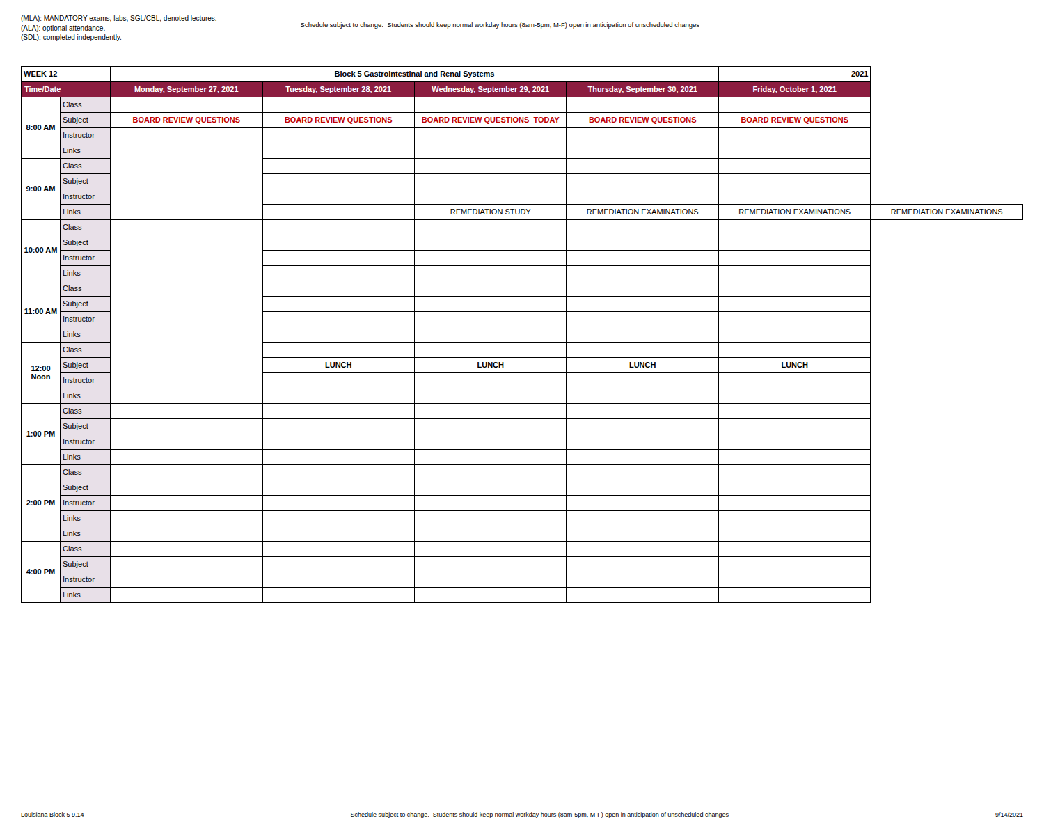(MLA): MANDATORY exams, labs, SGL/CBL, denoted lectures.
(ALA): optional attendance.
(SDL): completed independently.
Schedule subject to change. Students should keep normal workday hours (8am-5pm, M-F) open in anticipation of unscheduled changes
| WEEK 12 | Block 5 Gastrointestinal and Renal Systems | 2021 |
| Time/Date | Monday, September 27, 2021 | Tuesday, September 28, 2021 | Wednesday, September 29, 2021 | Thursday, September 30, 2021 | Friday, October 1, 2021 |
| 8:00 AM | Class | | | | | |
| Subject | BOARD REVIEW QUESTIONS | BOARD REVIEW QUESTIONS | BOARD REVIEW QUESTIONS TODAY | BOARD REVIEW QUESTIONS | BOARD REVIEW QUESTIONS |
| Instructor | | | | | |
| Links | | | | |
| 9:00 AM | Class | | | | |
| Subject | | | | |
| Instructor | | | | |
| Links | | REMEDIATION STUDY | REMEDIATION EXAMINATIONS | REMEDIATION EXAMINATIONS | REMEDIATION EXAMINATIONS |
| 10:00 AM | Class | | | | | |
| Subject | | | | |
| Instructor | | | | |
| Links | | | | |
| 11:00 AM | Class | | | | |
| Subject | | | | |
| Instructor | | | | |
| Links | | | | |
| 12:00 Noon | Class | | | | |
| Subject | LUNCH | LUNCH | LUNCH | LUNCH |
| Instructor | | | | |
| Links | | | | |
| 1:00 PM | Class | | | | | |
| Subject | | | | | |
| Instructor | | | | | |
| Links | | | | | |
| 2:00 PM | Class | | | | | |
| Subject | | | | | |
| Instructor | | | | | |
| Links | | | | | |
| Links | | | | | |
| 4:00 PM | Class | | | | | |
| Subject | | | | | |
| Instructor | | | | | |
| Links | | | | | |
PROMOTION BOARD
Louisiana Block 5 9.14
Schedule subject to change. Students should keep normal workday hours (8am-5pm, M-F) open in anticipation of unscheduled changes
9/14/2021